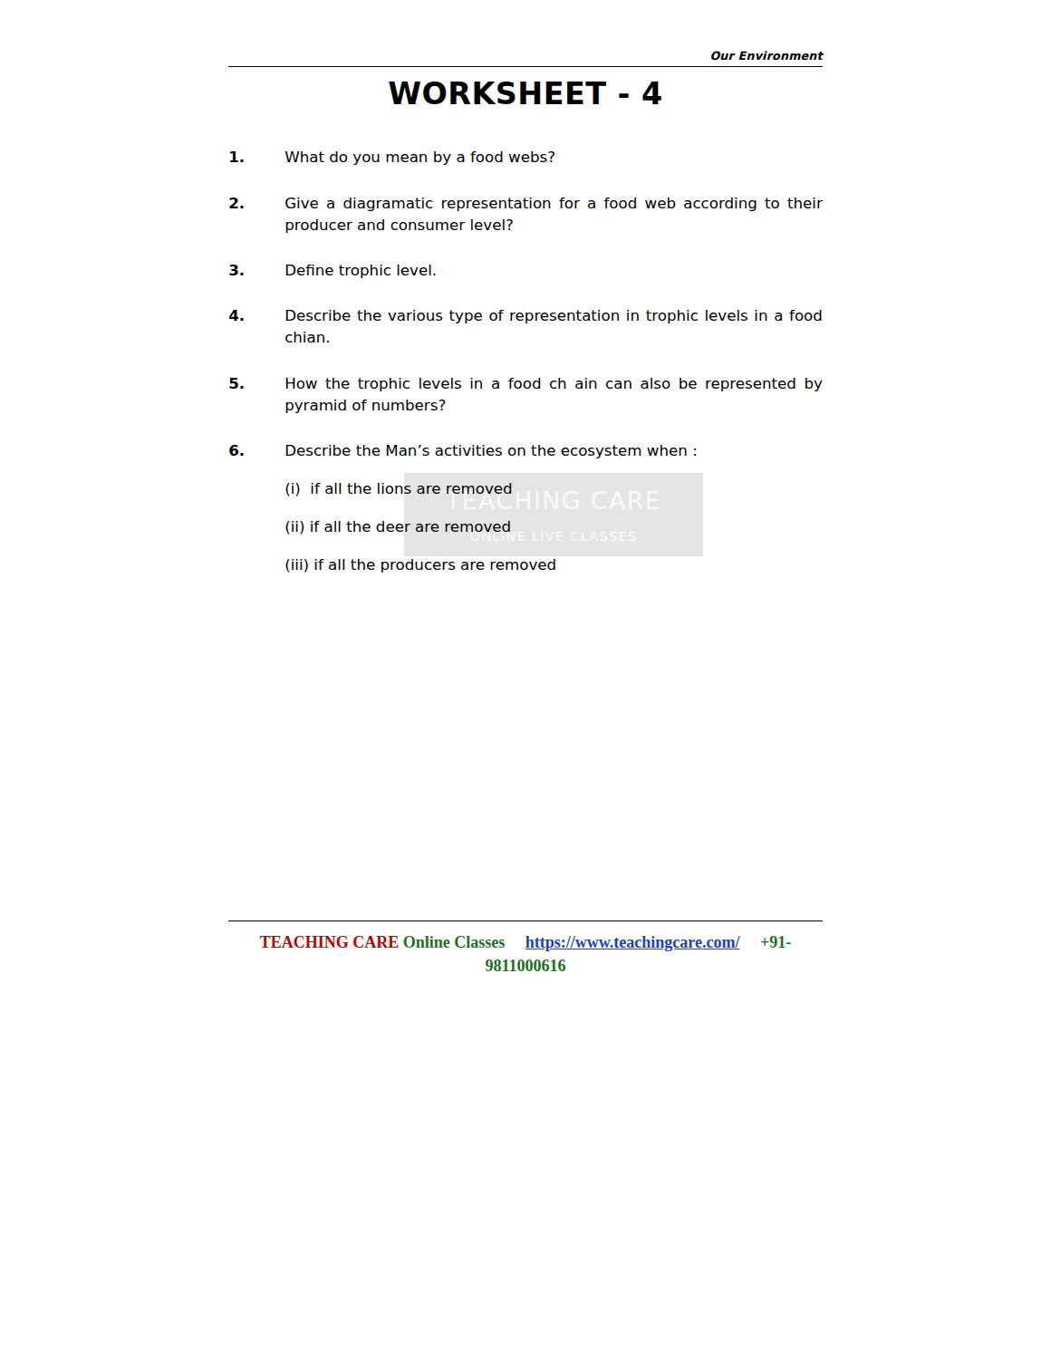Our Environment
WORKSHEET - 4
1. What do you mean by a food webs?
2. Give a diagramatic representation for a food web according to their producer and consumer level?
3. Define trophic level.
4. Describe the various type of representation in trophic levels in a food chian.
5. How the trophic levels in a food ch ain can also be represented by pyramid of numbers?
6. Describe the Man’s activities on the ecosystem when :
TEACHING CARE
ONLINE LIVE CLASSES
(i) if all the lions are removed
(ii) if all the deer are removed
(iii) if all the producers are removed
TEACHING CARE Online Classes https://www.teachingcare.com/ +91-9811000616